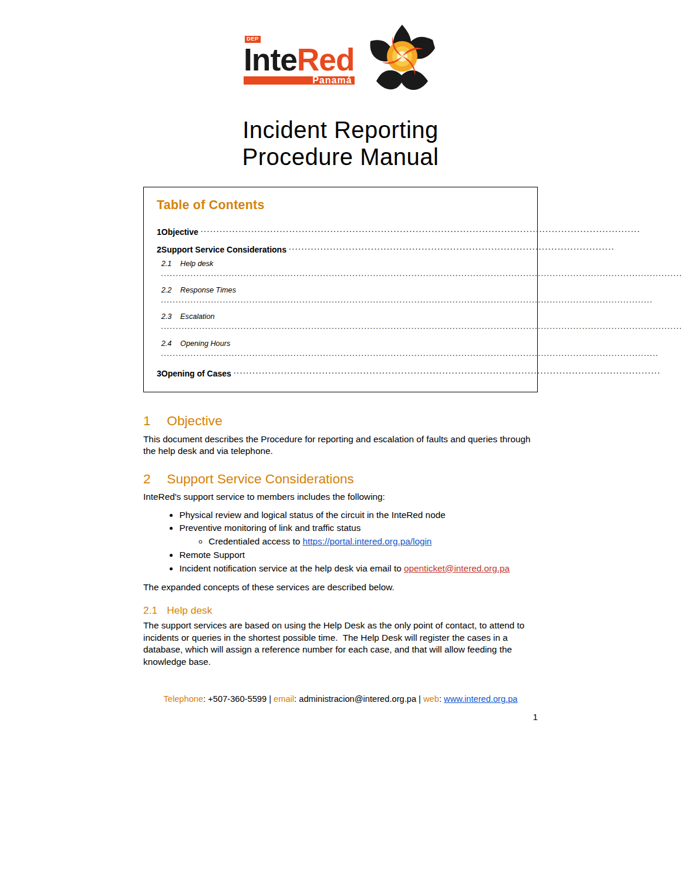DEP InteRed Panamá
Incident Reporting
Procedure Manual
Table of Contents
| 1 | Objective ........................................................................................................................................... | 1 |
| 2 | Support Service Considerations ....................................................................................................... | 1 |
| | 2.1 Help desk ................................................................................................................................................................................. | 1 |
| | 2.2 Response Times ....................................................................................................................................................................... | 2 |
| | 2.3 Escalation ................................................................................................................................................................................. | 2 |
| | 2.4 Opening Hours ......................................................................................................................................................................... | 2 |
| 3 | Opening of Cases ....................................................................................................................................... | 2 |
1 Objective
This document describes the Procedure for reporting and escalation of faults and queries through the help desk and via telephone.
2 Support Service Considerations
InteRed's support service to members includes the following:
Physical review and logical status of the circuit in the InteRed node
Preventive monitoring of link and traffic status
Credentialed access to https://portal.intered.org.pa/login
Remote Support
Incident notification service at the help desk via email to openticket@intered.org.pa
The expanded concepts of these services are described below.
2.1 Help desk
The support services are based on using the Help Desk as the only point of contact, to attend to incidents or queries in the shortest possible time. The Help Desk will register the cases in a database, which will assign a reference number for each case, and that will allow feeding the knowledge base.
Telephone: +507-360-5599 | email: administracion@intered.org.pa | web: www.intered.org.pa
1